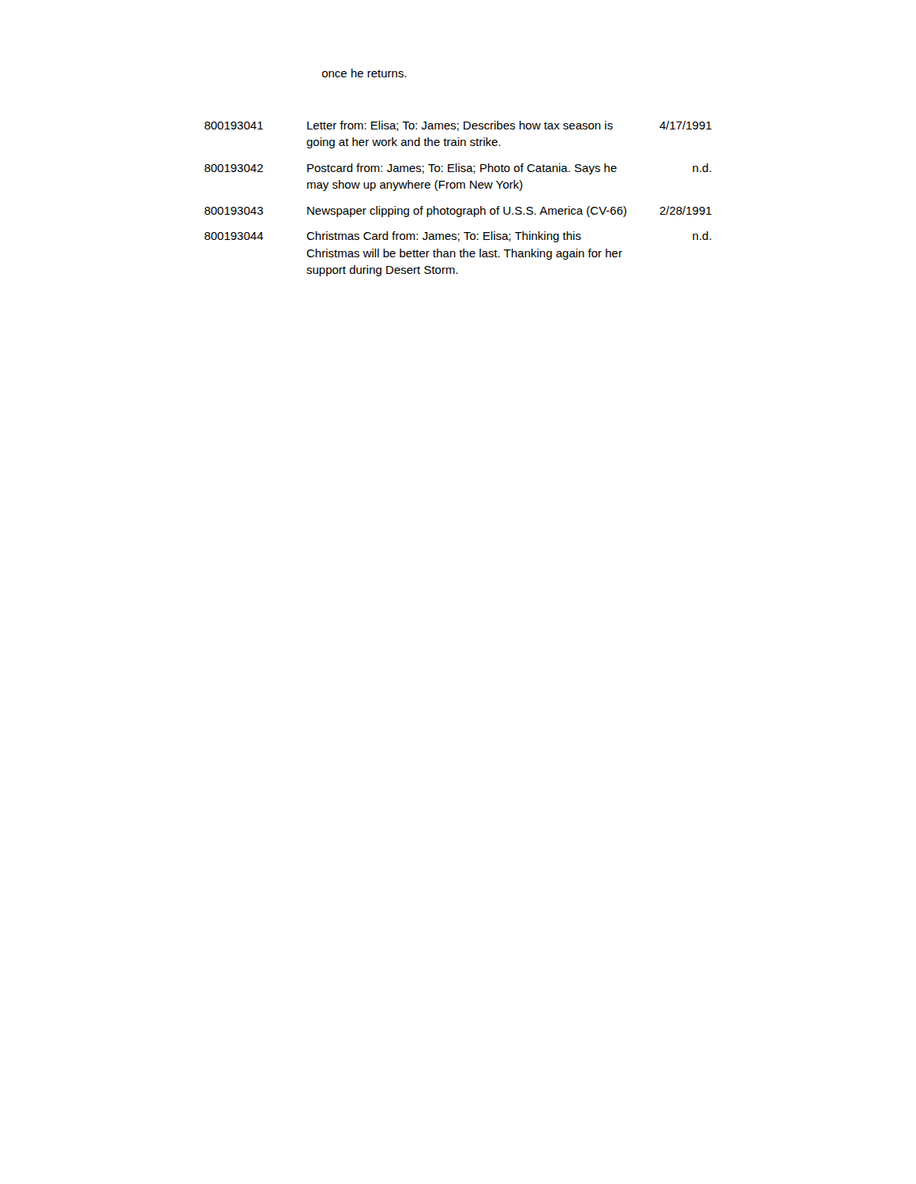once he returns.
| 800193041 | Letter from: Elisa; To: James; Describes how tax season is going at her work and the train strike. | 4/17/1991 |
| 800193042 | Postcard from: James; To: Elisa; Photo of Catania. Says he may show up anywhere (From New York) | n.d. |
| 800193043 | Newspaper clipping of photograph of U.S.S. America (CV-66) | 2/28/1991 |
| 800193044 | Christmas Card from: James; To: Elisa; Thinking this Christmas will be better than the last. Thanking again for her support during Desert Storm. | n.d. |